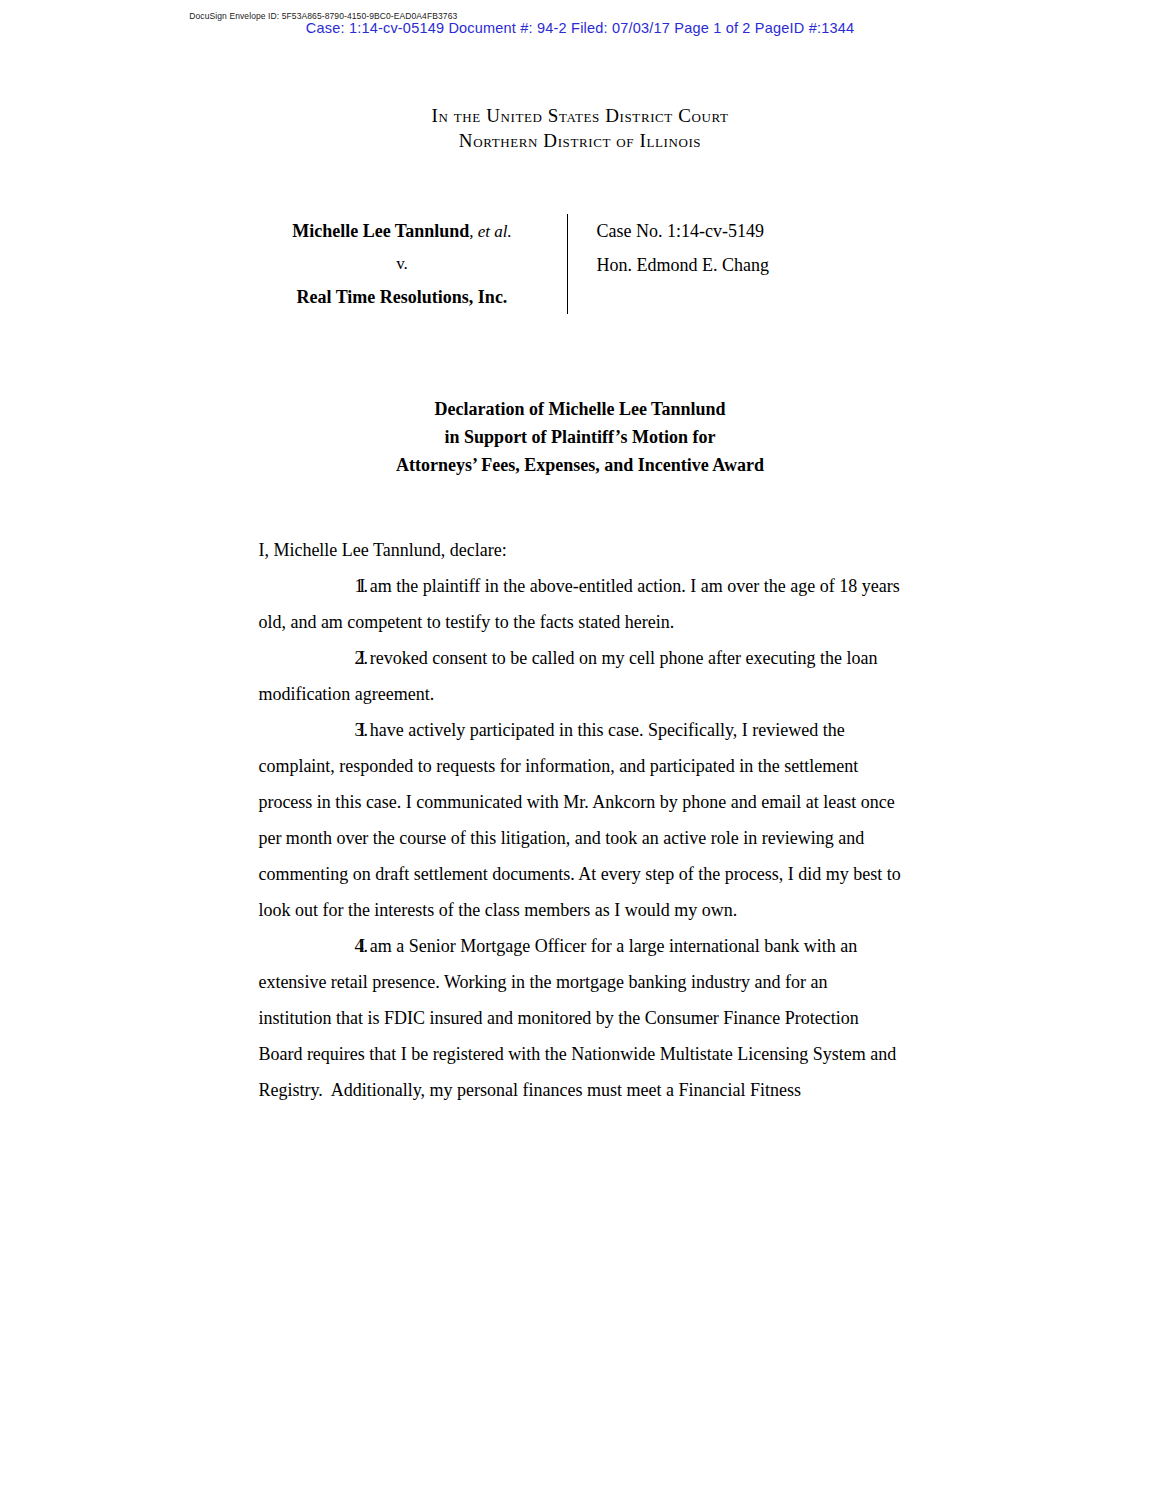DocuSign Envelope ID: 5F53A865-8790-4150-9BC0-EAD0A4FB3763
Case: 1:14-cv-05149 Document #: 94-2 Filed: 07/03/17 Page 1 of 2 PageID #:1344
In the United States District Court
Northern District of Illinois
Michelle Lee Tannlund, et al.
v.
Real Time Resolutions, Inc.
Case No. 1:14-cv-5149
Hon. Edmond E. Chang
Declaration of Michelle Lee Tannlund
in Support of Plaintiff’s Motion for
Attorneys’ Fees, Expenses, and Incentive Award
I, Michelle Lee Tannlund, declare:
1. I am the plaintiff in the above-entitled action. I am over the age of 18 years old, and am competent to testify to the facts stated herein.
2. I revoked consent to be called on my cell phone after executing the loan modification agreement.
3. I have actively participated in this case. Specifically, I reviewed the complaint, responded to requests for information, and participated in the settlement process in this case. I communicated with Mr. Ankcorn by phone and email at least once per month over the course of this litigation, and took an active role in reviewing and commenting on draft settlement documents. At every step of the process, I did my best to look out for the interests of the class members as I would my own.
4. I am a Senior Mortgage Officer for a large international bank with an extensive retail presence. Working in the mortgage banking industry and for an institution that is FDIC insured and monitored by the Consumer Finance Protection Board requires that I be registered with the Nationwide Multistate Licensing System and Registry. Additionally, my personal finances must meet a Financial Fitness